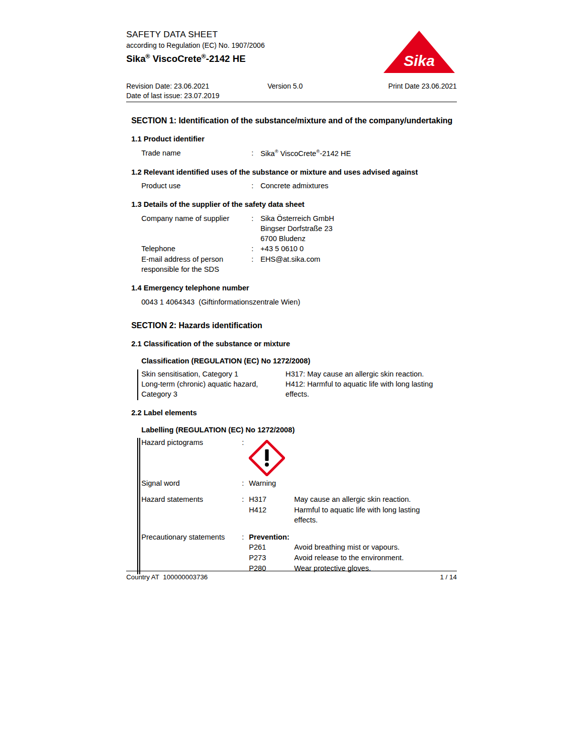SAFETY DATA SHEET
according to Regulation (EC) No. 1907/2006
Sika® ViscoCrete®-2142 HE
Sika R
Revision Date: 23.06.2021
Date of last issue: 23.07.2019
Version 5.0
Print Date 23.06.2021
SECTION 1: Identification of the substance/mixture and of the company/undertaking
1.1 Product identifier
| Trade name | : | Sika ® ViscoCrete ® -2142 HE |
1.2 Relevant identified uses of the substance or mixture and uses advised against
| Product use | : | Concrete admixtures |
1.3 Details of the supplier of the safety data sheet
| Company name of supplier | : | Sika Österreich GmbH Bingser Dorfstraße 23 6700 Bludenz |
| Telephone | : | +43 5 0610 0 |
| E-mail address of person responsible for the SDS | : | EHS@at.sika.com |
1.4 Emergency telephone number
0043 1 4064343 (Giftinformationszentrale Wien)
SECTION 2: Hazards identification
2.1 Classification of the substance or mixture
Classification (REGULATION (EC) No 1272/2008)
| Skin sensitisation, Category 1 | H317: May cause an allergic skin reaction. |
| Long-term (chronic) aquatic hazard, Category 3 | H412: Harmful to aquatic life with long lasting effects. |
2.2 Label elements
Labelling (REGULATION (EC) No 1272/2008)
| Hazard pictograms | : | |
| Signal word | : | Warning |
| Hazard statements | : | H317 | May cause an allergic skin reaction. |
| | | H412 | Harmful to aquatic life with long lasting effects. |
| Precautionary statements | : | Prevention: |
| | | P261 | Avoid breathing mist or vapours. |
| | | P273 | Avoid release to the environment. |
| | | P280 | Wear protective gloves. |
Country AT 100000003736
1 / 14